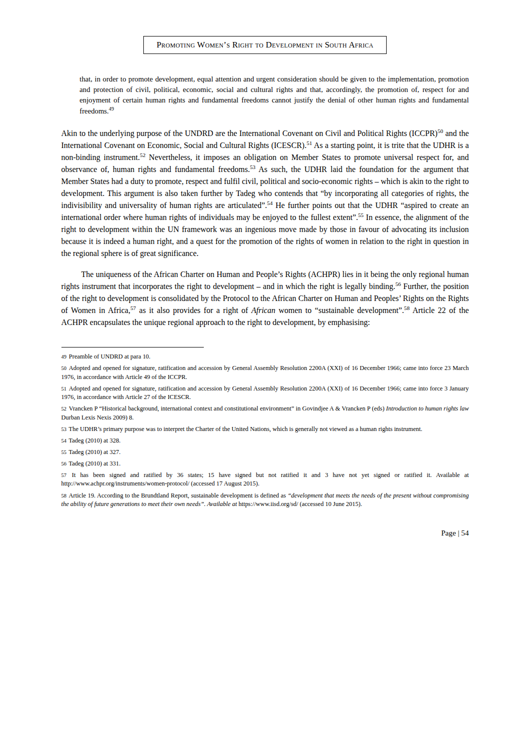Promoting Women’s Right to Development in South Africa
that, in order to promote development, equal attention and urgent consideration should be given to the implementation, promotion and protection of civil, political, economic, social and cultural rights and that, accordingly, the promotion of, respect for and enjoyment of certain human rights and fundamental freedoms cannot justify the denial of other human rights and fundamental freedoms.49
Akin to the underlying purpose of the UNDRD are the International Covenant on Civil and Political Rights (ICCPR)50 and the International Covenant on Economic, Social and Cultural Rights (ICESCR).51 As a starting point, it is trite that the UDHR is a non-binding instrument.52 Nevertheless, it imposes an obligation on Member States to promote universal respect for, and observance of, human rights and fundamental freedoms.53 As such, the UDHR laid the foundation for the argument that Member States had a duty to promote, respect and fulfil civil, political and socio-economic rights – which is akin to the right to development. This argument is also taken further by Tadeg who contends that “by incorporating all categories of rights, the indivisibility and universality of human rights are articulated”.54 He further points out that the UDHR “aspired to create an international order where human rights of individuals may be enjoyed to the fullest extent”.55 In essence, the alignment of the right to development within the UN framework was an ingenious move made by those in favour of advocating its inclusion because it is indeed a human right, and a quest for the promotion of the rights of women in relation to the right in question in the regional sphere is of great significance.
The uniqueness of the African Charter on Human and People’s Rights (ACHPR) lies in it being the only regional human rights instrument that incorporates the right to development – and in which the right is legally binding.56 Further, the position of the right to development is consolidated by the Protocol to the African Charter on Human and Peoples’ Rights on the Rights of Women in Africa,57 as it also provides for a right of African women to “sustainable development”.58 Article 22 of the ACHPR encapsulates the unique regional approach to the right to development, by emphasising:
49 Preamble of UNDRD at para 10.
50 Adopted and opened for signature, ratification and accession by General Assembly Resolution 2200A (XXI) of 16 December 1966; came into force 23 March 1976, in accordance with Article 49 of the ICCPR.
51 Adopted and opened for signature, ratification and accession by General Assembly Resolution 2200A (XXI) of 16 December 1966; came into force 3 January 1976, in accordance with Article 27 of the ICESCR.
52 Vrancken P “Historical background, international context and constitutional environment” in Govindjee A & Vrancken P (eds) Introduction to human rights law Durban Lexis Nexis 2009) 8.
53 The UDHR’s primary purpose was to interpret the Charter of the United Nations, which is generally not viewed as a human rights instrument.
54 Tadeg (2010) at 328.
55 Tadeg (2010) at 327.
56 Tadeg (2010) at 331.
57 It has been signed and ratified by 36 states; 15 have signed but not ratified it and 3 have not yet signed or ratified it. Available at http://www.achpr.org/instruments/women-protocol/ (accessed 17 August 2015).
58 Article 19. According to the Brundtland Report, sustainable development is defined as “development that meets the needs of the present without compromising the ability of future generations to meet their own needs”. Available at https://www.iisd.org/sd/ (accessed 10 June 2015).
Page | 54